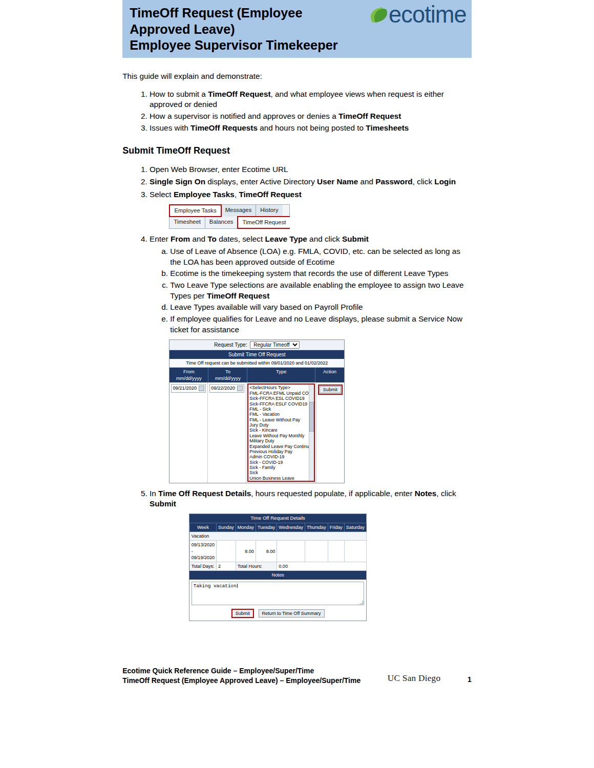TimeOff Request (Employee Approved Leave)
Employee Supervisor Timekeeper
eco time
This guide will explain and demonstrate:
How to submit a TimeOff Request, and what employee views when request is either approved or denied
How a supervisor is notified and approves or denies a TimeOff Request
Issues with TimeOff Requests and hours not being posted to Timesheets
Submit TimeOff Request
Open Web Browser, enter Ecotime URL
Single Sign On displays, enter Active Directory User Name and Password, click Login
Select Employee Tasks, TimeOff Request
Employee Tasks
Messages
History
Timesheet
Balances
TimeOff Request
Enter From and To dates, select Leave Type and click Submit
Use of Leave of Absence (LOA) e.g. FMLA, COVID, etc. can be selected as long as the LOA has been approved outside of Ecotime
Ecotime is the timekeeping system that records the use of different Leave Types
Two Leave Type selections are available enabling the employee to assign two Leave Types per TimeOff Request
Leave Types available will vary based on Payroll Profile
If employee qualifies for Leave and no Leave displays, please submit a Service Now ticket for assistance
Request Type: Regular Timeoff
Submit Time Off Request
Time Off request can be submitted within 09/01/2020 and 01/02/2022
From
mm/dd/yyyy
To
mm/dd/yyyy
Type
Action
09/21/2020
09/22/2020
<SelectHours Type>
FML-FCRA EFML Unpaid COVID19
Sick-FFCRA ESL COVID19
Sick-FFCRA ESLF COVID19
FML - Sick
FML - Vacation
FML - Leave Without Pay
Jury Duty
Sick - Kincare
Leave Without Pay Monthly
Military Duty
Expanded Leave Pay Continuation
Previous Holiday Pay
Admin COVID-19
Sick - COVID-19
Sick - Family
Sick
Union Business Leave
Vacation
Voting Leave
Workers Comp
Submit
In Time Off Request Details, hours requested populate, if applicable, enter Notes, click Submit
Time Off Request Details
| Week | Sunday | Monday | Tuesday | Wednesday | Thursday | Friday | Saturday |
| --- | --- | --- | --- | --- | --- | --- | --- |
| Vacation |
| 09/13/2020 - 09/19/2020 | | 8.00 | 8.00 | | | | |
| Total Days: | 2 | Total Hours: | 0.00 |
Notes
Taking vacation
Submit Return to Time Off Summary
Ecotime Quick Reference Guide – Employee/Super/Time
TimeOff Request (Employee Approved Leave) – Employee/Super/Time
UC San Diego
1